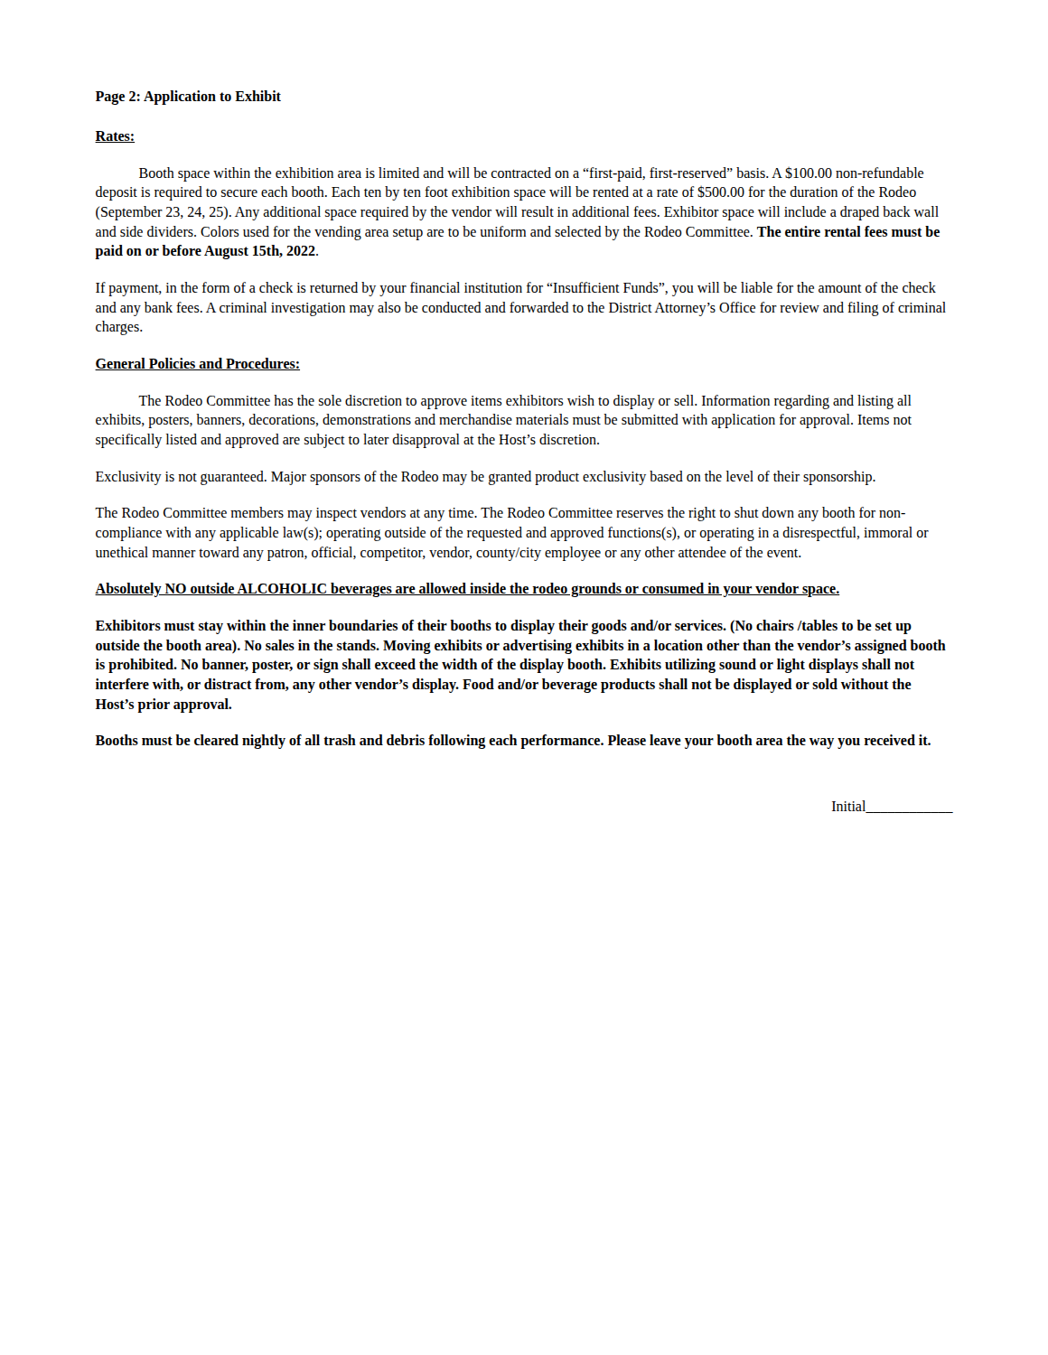Page 2: Application to Exhibit
Rates:
Booth space within the exhibition area is limited and will be contracted on a “first-paid, first-reserved” basis. A $100.00 non-refundable deposit is required to secure each booth. Each ten by ten foot exhibition space will be rented at a rate of $500.00 for the duration of the Rodeo (September 23, 24, 25). Any additional space required by the vendor will result in additional fees. Exhibitor space will include a draped back wall and side dividers. Colors used for the vending area setup are to be uniform and selected by the Rodeo Committee. The entire rental fees must be paid on or before August 15th, 2022.
If payment, in the form of a check is returned by your financial institution for “Insufficient Funds”, you will be liable for the amount of the check and any bank fees. A criminal investigation may also be conducted and forwarded to the District Attorney’s Office for review and filing of criminal charges.
General Policies and Procedures:
The Rodeo Committee has the sole discretion to approve items exhibitors wish to display or sell. Information regarding and listing all exhibits, posters, banners, decorations, demonstrations and merchandise materials must be submitted with application for approval. Items not specifically listed and approved are subject to later disapproval at the Host’s discretion.
Exclusivity is not guaranteed. Major sponsors of the Rodeo may be granted product exclusivity based on the level of their sponsorship.
The Rodeo Committee members may inspect vendors at any time. The Rodeo Committee reserves the right to shut down any booth for non-compliance with any applicable law(s); operating outside of the requested and approved functions(s), or operating in a disrespectful, immoral or unethical manner toward any patron, official, competitor, vendor, county/city employee or any other attendee of the event.
Absolutely NO outside ALCOHOLIC beverages are allowed inside the rodeo grounds or consumed in your vendor space.
Exhibitors must stay within the inner boundaries of their booths to display their goods and/or services. (No chairs /tables to be set up outside the booth area). No sales in the stands. Moving exhibits or advertising exhibits in a location other than the vendor’s assigned booth is prohibited. No banner, poster, or sign shall exceed the width of the display booth. Exhibits utilizing sound or light displays shall not interfere with, or distract from, any other vendor’s display. Food and/or beverage products shall not be displayed or sold without the Host’s prior approval.
Booths must be cleared nightly of all trash and debris following each performance. Please leave your booth area the way you received it.
Initial____________